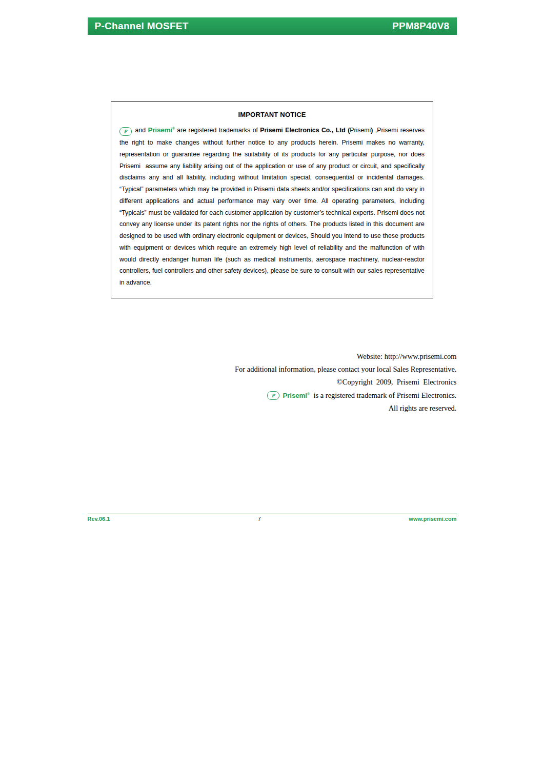P-Channel MOSFET
PPM8P40V8
IMPORTANT NOTICE
P and Prisemi® are registered trademarks of Prisemi Electronics Co., Ltd (Prisemi) ,Prisemi reserves the right to make changes without further notice to any products herein. Prisemi makes no warranty, representation or guarantee regarding the suitability of its products for any particular purpose, nor does Prisemi assume any liability arising out of the application or use of any product or circuit, and specifically disclaims any and all liability, including without limitation special, consequential or incidental damages. “Typical” parameters which may be provided in Prisemi data sheets and/or specifications can and do vary in different applications and actual performance may vary over time. All operating parameters, including “Typicals” must be validated for each customer application by customer’s technical experts. Prisemi does not convey any license under its patent rights nor the rights of others. The products listed in this document are designed to be used with ordinary electronic equipment or devices, Should you intend to use these products with equipment or devices which require an extremely high level of reliability and the malfunction of with would directly endanger human life (such as medical instruments, aerospace machinery, nuclear-reactor controllers, fuel controllers and other safety devices), please be sure to consult with our sales representative in advance.
Website: http://www.prisemi.com
For additional information, please contact your local Sales Representative.
©Copyright 2009, Prisemi Electronics
PPrisemi® is a registered trademark of Prisemi Electronics.
All rights are reserved.
Rev.06.1
7
www.prisemi.com